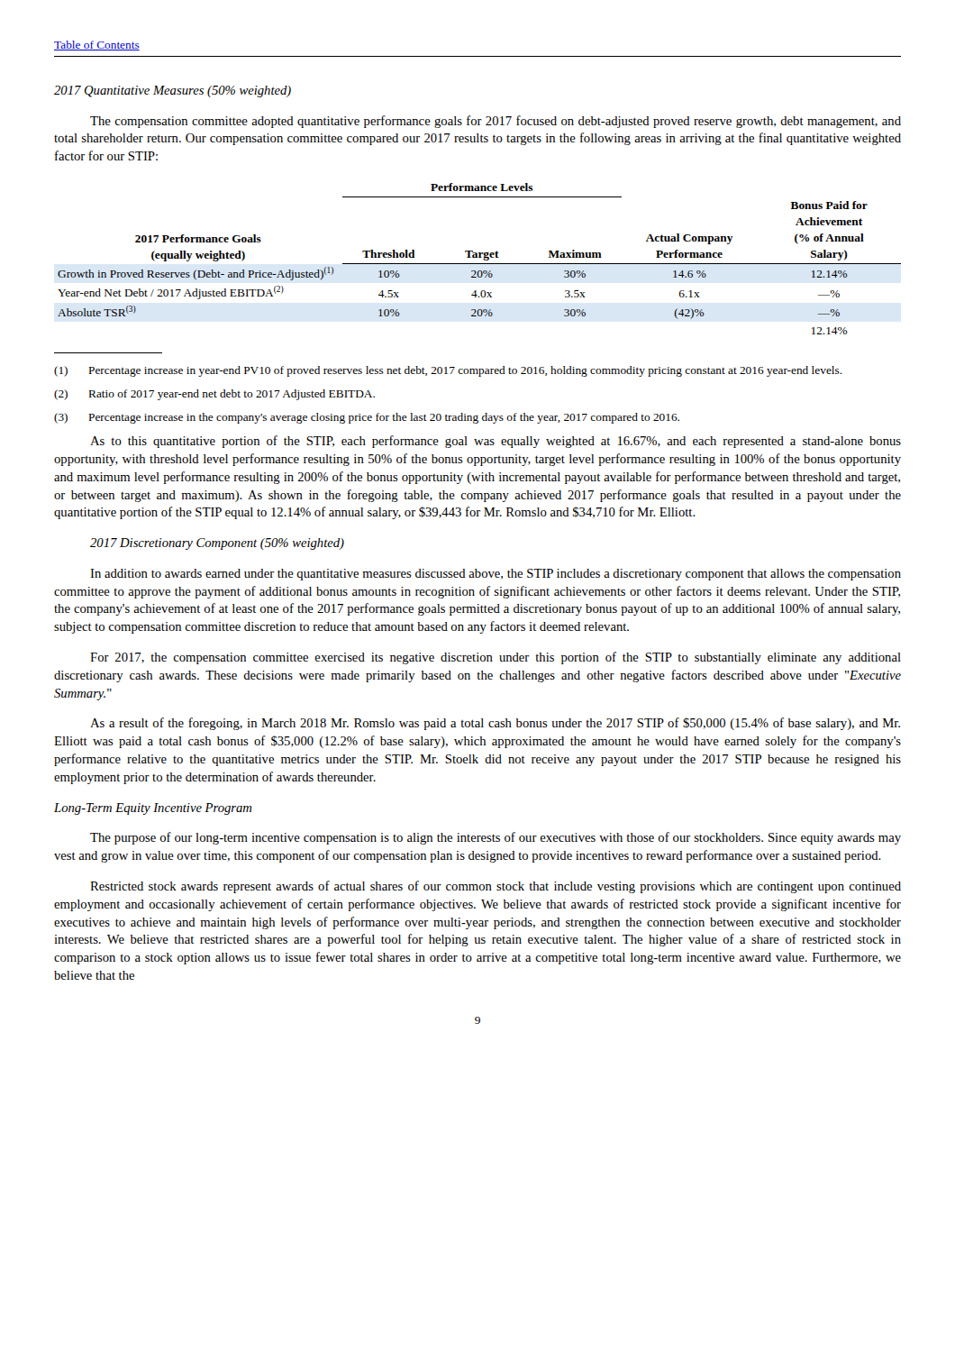Table of Contents
2017 Quantitative Measures (50% weighted)
The compensation committee adopted quantitative performance goals for 2017 focused on debt-adjusted proved reserve growth, debt management, and total shareholder return. Our compensation committee compared our 2017 results to targets in the following areas in arriving at the final quantitative weighted factor for our STIP:
| | Performance Levels | | |
| 2017 Performance Goals (equally weighted) | Threshold | Target | Maximum | Actual Company Performance | Bonus Paid for Achievement (% of Annual Salary) |
| Growth in Proved Reserves (Debt- and Price-Adjusted) (1) | 10% | 20% | 30% | 14.6 % | 12.14% |
| Year-end Net Debt / 2017 Adjusted EBITDA (2) | 4.5x | 4.0x | 3.5x | 6.1x | —% |
| Absolute TSR (3) | 10% | 20% | 30% | (42)% | —% |
| | | | | | 12.14% |
| (1) | Percentage increase in year-end PV10 of proved reserves less net debt, 2017 compared to 2016, holding commodity pricing constant at 2016 year-end levels. |
| (2) | Ratio of 2017 year-end net debt to 2017 Adjusted EBITDA. |
| (3) | Percentage increase in the company's average closing price for the last 20 trading days of the year, 2017 compared to 2016. |
As to this quantitative portion of the STIP, each performance goal was equally weighted at 16.67%, and each represented a stand-alone bonus opportunity, with threshold level performance resulting in 50% of the bonus opportunity, target level performance resulting in 100% of the bonus opportunity and maximum level performance resulting in 200% of the bonus opportunity (with incremental payout available for performance between threshold and target, or between target and maximum). As shown in the foregoing table, the company achieved 2017 performance goals that resulted in a payout under the quantitative portion of the STIP equal to 12.14% of annual salary, or $39,443 for Mr. Romslo and $34,710 for Mr. Elliott.
2017 Discretionary Component (50% weighted)
In addition to awards earned under the quantitative measures discussed above, the STIP includes a discretionary component that allows the compensation committee to approve the payment of additional bonus amounts in recognition of significant achievements or other factors it deems relevant. Under the STIP, the company's achievement of at least one of the 2017 performance goals permitted a discretionary bonus payout of up to an additional 100% of annual salary, subject to compensation committee discretion to reduce that amount based on any factors it deemed relevant.
For 2017, the compensation committee exercised its negative discretion under this portion of the STIP to substantially eliminate any additional discretionary cash awards. These decisions were made primarily based on the challenges and other negative factors described above under "Executive Summary."
As a result of the foregoing, in March 2018 Mr. Romslo was paid a total cash bonus under the 2017 STIP of $50,000 (15.4% of base salary), and Mr. Elliott was paid a total cash bonus of $35,000 (12.2% of base salary), which approximated the amount he would have earned solely for the company's performance relative to the quantitative metrics under the STIP. Mr. Stoelk did not receive any payout under the 2017 STIP because he resigned his employment prior to the determination of awards thereunder.
Long-Term Equity Incentive Program
The purpose of our long-term incentive compensation is to align the interests of our executives with those of our stockholders. Since equity awards may vest and grow in value over time, this component of our compensation plan is designed to provide incentives to reward performance over a sustained period.
Restricted stock awards represent awards of actual shares of our common stock that include vesting provisions which are contingent upon continued employment and occasionally achievement of certain performance objectives. We believe that awards of restricted stock provide a significant incentive for executives to achieve and maintain high levels of performance over multi-year periods, and strengthen the connection between executive and stockholder interests. We believe that restricted shares are a powerful tool for helping us retain executive talent. The higher value of a share of restricted stock in comparison to a stock option allows us to issue fewer total shares in order to arrive at a competitive total long-term incentive award value. Furthermore, we believe that the
9